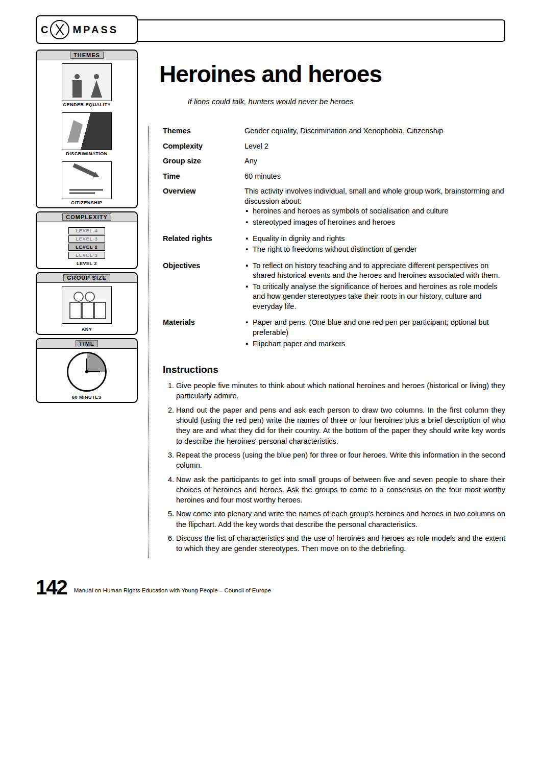C
MPASS
Heroines and heroes
If lions could talk, hunters would never be heroes
THEMES
GENDER EQUALITY
DISCRIMINATION
CITIZENSHIP
COMPLEXITY
LEVEL 4
LEVEL 3
LEVEL 2
LEVEL 1
LEVEL 2
GROUP SIZE
ANY
TIME
60 MINUTES
| Themes | Gender equality, Discrimination and Xenophobia, Citizenship |
| Complexity | Level 2 |
| Group size | Any |
| Time | 60 minutes |
| Overview | This activity involves individual, small and whole group work, brainstorming and discussion about: heroines and heroes as symbols of socialisation and culture stereotyped images of heroines and heroes |
| Related rights | Equality in dignity and rights The right to freedoms without distinction of gender |
| Objectives | To reflect on history teaching and to appreciate different perspectives on shared historical events and the heroes and heroines associated with them. To critically analyse the significance of heroes and heroines as role models and how gender stereotypes take their roots in our history, culture and everyday life. |
| Materials | Paper and pens. (One blue and one red pen per participant; optional but preferable) Flipchart paper and markers |
Instructions
Give people five minutes to think about which national heroines and heroes (historical or living) they particularly admire.
Hand out the paper and pens and ask each person to draw two columns. In the first column they should (using the red pen) write the names of three or four heroines plus a brief description of who they are and what they did for their country. At the bottom of the paper they should write key words to describe the heroines' personal characteristics.
Repeat the process (using the blue pen) for three or four heroes. Write this information in the second column.
Now ask the participants to get into small groups of between five and seven people to share their choices of heroines and heroes. Ask the groups to come to a consensus on the four most worthy heroines and four most worthy heroes.
Now come into plenary and write the names of each group's heroines and heroes in two columns on the flipchart. Add the key words that describe the personal characteristics.
Discuss the list of characteristics and the use of heroines and heroes as role models and the extent to which they are gender stereotypes. Then move on to the debriefing.
142
Manual on Human Rights Education with Young People – Council of Europe